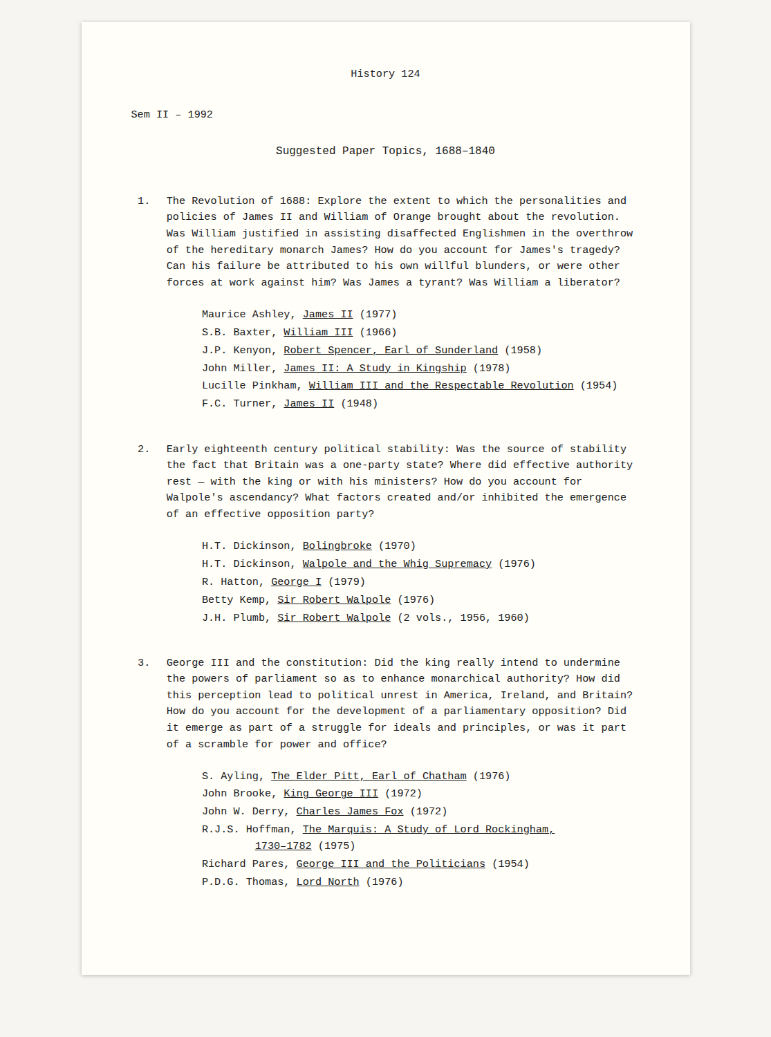History 124
Sem II – 1992
Suggested Paper Topics, 1688–1840
The Revolution of 1688: Explore the extent to which the personalities and policies of James II and William of Orange brought about the revolution. Was William justified in assisting disaffected Englishmen in the overthrow of the hereditary monarch James? How do you account for James's tragedy? Can his failure be attributed to his own willful blunders, or were other forces at work against him? Was James a tyrant? Was William a liberator?
Maurice Ashley, James II (1977)
S.B. Baxter, William III (1966)
J.P. Kenyon, Robert Spencer, Earl of Sunderland (1958)
John Miller, James II: A Study in Kingship (1978)
Lucille Pinkham, William III and the Respectable Revolution (1954)
F.C. Turner, James II (1948)
Early eighteenth century political stability: Was the source of stability the fact that Britain was a one-party state? Where did effective authority rest — with the king or with his ministers? How do you account for Walpole's ascendancy? What factors created and/or inhibited the emergence of an effective opposition party?
H.T. Dickinson, Bolingbroke (1970)
H.T. Dickinson, Walpole and the Whig Supremacy (1976)
R. Hatton, George I (1979)
Betty Kemp, Sir Robert Walpole (1976)
J.H. Plumb, Sir Robert Walpole (2 vols., 1956, 1960)
George III and the constitution: Did the king really intend to undermine the powers of parliament so as to enhance monarchical authority? How did this perception lead to political unrest in America, Ireland, and Britain? How do you account for the development of a parliamentary opposition? Did it emerge as part of a struggle for ideals and principles, or was it part of a scramble for power and office?
S. Ayling, The Elder Pitt, Earl of Chatham (1976)
John Brooke, King George III (1972)
John W. Derry, Charles James Fox (1972)
R.J.S. Hoffman, The Marquis: A Study of Lord Rockingham,1730–1782 (1975)
Richard Pares, George III and the Politicians (1954)
P.D.G. Thomas, Lord North (1976)